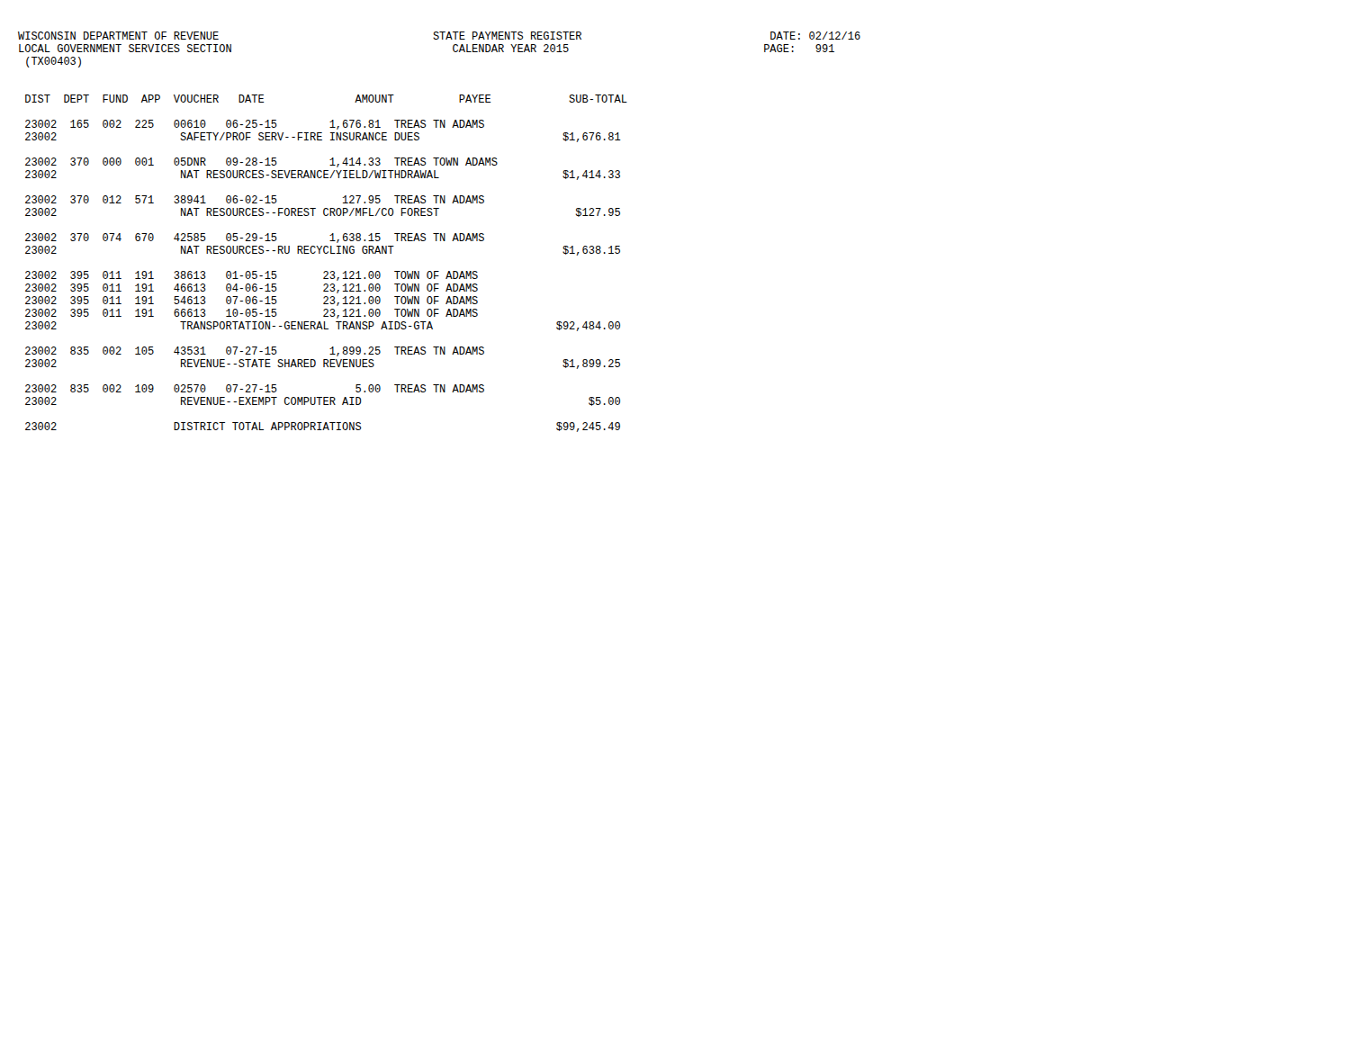WISCONSIN DEPARTMENT OF REVENUE STATE PAYMENTS REGISTER DATE: 02/12/16 LOCAL GOVERNMENT SERVICES SECTION CALENDAR YEAR 2015 PAGE: 991 (TX00403) DIST DEPT FUND APP VOUCHER DATE AMOUNT PAYEE SUB-TOTAL 23002 165 002 225 00610 06-25-15 1,676.81 TREAS TN ADAMS 23002 SAFETY/PROF SERV--FIRE INSURANCE DUES $1,676.81 23002 370 000 001 05DNR 09-28-15 1,414.33 TREAS TOWN ADAMS 23002 NAT RESOURCES-SEVERANCE/YIELD/WITHDRAWAL $1,414.33 23002 370 012 571 38941 06-02-15 127.95 TREAS TN ADAMS 23002 NAT RESOURCES--FOREST CROP/MFL/CO FOREST $127.95 23002 370 074 670 42585 05-29-15 1,638.15 TREAS TN ADAMS 23002 NAT RESOURCES--RU RECYCLING GRANT $1,638.15 23002 395 011 191 38613 01-05-15 23,121.00 TOWN OF ADAMS 23002 395 011 191 46613 04-06-15 23,121.00 TOWN OF ADAMS 23002 395 011 191 54613 07-06-15 23,121.00 TOWN OF ADAMS 23002 395 011 191 66613 10-05-15 23,121.00 TOWN OF ADAMS 23002 TRANSPORTATION--GENERAL TRANSP AIDS-GTA $92,484.00 23002 835 002 105 43531 07-27-15 1,899.25 TREAS TN ADAMS 23002 REVENUE--STATE SHARED REVENUES $1,899.25 23002 835 002 109 02570 07-27-15 5.00 TREAS TN ADAMS 23002 REVENUE--EXEMPT COMPUTER AID $5.00 23002 DISTRICT TOTAL APPROPRIATIONS $99,245.49